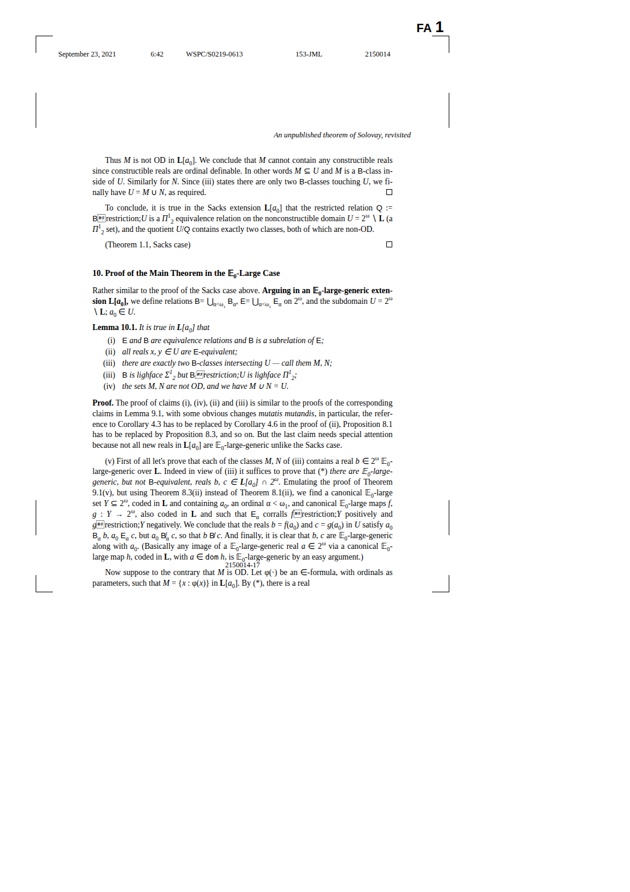FA 1
September 23, 20216:42 WSPC/S0219-0613153-JML 2150014
An unpublished theorem of Solovay, revisited
Thus M is not OD in L[a0]. We conclude that M cannot contain any constructible reals since constructible reals are ordinal definable. In other words M ⊆ U and M is a B-class inside of U. Similarly for N. Since (iii) states there are only two B-classes touching U, we finally have U = M ∪ N, as required.
To conclude, it is true in the Sacks extension L[a0] that the restricted relation Q := Brestriction;U is a Π12 equivalence relation on the nonconstructible domain U = 2ω ∖ L (a Π12 set), and the quotient U/Q contains exactly two classes, both of which are non-OD.
(Theorem 1.1, Sacks case)
10. Proof of the Main Theorem in the 𝔼0-Large Case
Rather similar to the proof of the Sacks case above. Arguing in an 𝔼0-large-generic extension L[a0], we define relations B= ⋃α<ω1 Bα, E= ⋃α<ω1 Eα on 2ω, and the subdomain U = 2ω ∖ L; a0 ∈ U.
Lemma 10.1. It is true in L[a0] that
(i) E and B are equivalence relations and B is a subrelation of E;
(ii) all reals x, y ∈ U are E-equivalent;
(iii) there are exactly two B-classes intersecting U — call them M, N;
(iii) B is lighface Σ12 but Brestriction;U is lighface Π12;
(iv) the sets M, N are not OD, and we have M ∪ N = U.
Proof. The proof of claims (i), (iv), (ii) and (iii) is similar to the proofs of the corresponding claims in Lemma 9.1, with some obvious changes mutatis mutandis, in particular, the reference to Corollary 4.3 has to be replaced by Corollary 4.6 in the proof of (ii), Proposition 8.1 has to be replaced by Proposition 8.3, and so on. But the last claim needs special attention because not all new reals in L[a0] are 𝔼0-large-generic unlike the Sacks case.
(v) First of all let's prove that each of the classes M, N of (iii) contains a real b ∈ 2ω 𝔼0-large-generic over L. Indeed in view of (iii) it suffices to prove that (*) there are 𝔼0-large-generic, but not B-equivalent, reals b, c ∈ L[a0] ∩ 2ω. Emulating the proof of Theorem 9.1(v), but using Theorem 8.3(ii) instead of Theorem 8.1(ii), we find a canonical 𝔼0-large set Y ⊆ 2ω, coded in L and containing a0, an ordinal α < ω1, and canonical 𝔼0-large maps f, g : Y → 2ω, also coded in L and such that Eα corralls frestriction;Y positively and grestriction;Y negatively. We conclude that the reals b = f(a0) and c = g(a0) in U satisfy a0 Bα b, a0 Eα c, but a0 B̸α c, so that b B̸ c. And finally, it is clear that b, c are 𝔼0-large-generic along with a0. (Basically any image of a 𝔼0-large-generic real a ∈ 2ω via a canonical 𝔼0-large map h, coded in L, with a ∈ dom h, is 𝔼0-large-generic by an easy argument.)
Now suppose to the contrary that M is OD. Let φ(·) be an ∈-formula, with ordinals as parameters, such that M = {x : φ(x)} in L[a0]. By (*), there is a real
2150014-17